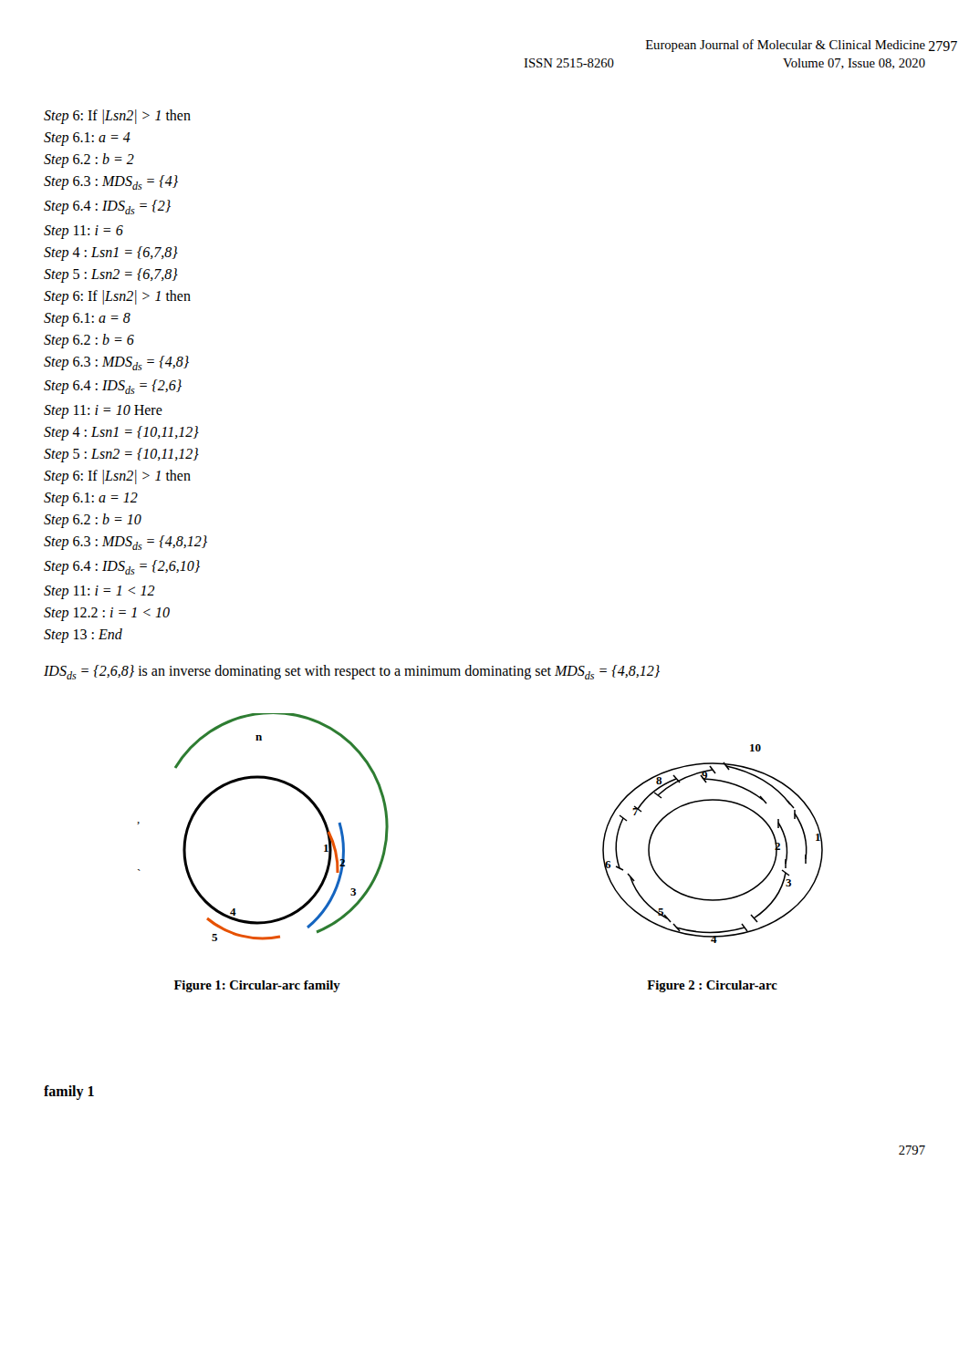2797 European Journal of Molecular & Clinical Medicine ISSN 2515-8260 Volume 07, Issue 08, 2020
Step 6: If |Lsn2| > 1 then
Step 6.1: a = 4
Step 6.2 : b = 2
Step 6.3 : MDSds = {4}
Step 6.4 : IDSds = {2}
Step 11: i = 6
Step 4 : Lsn1 = {6,7,8}
Step 5 : Lsn2 = {6,7,8}
Step 6: If |Lsn2| > 1 then
Step 6.1: a = 8
Step 6.2 : b = 6
Step 6.3 : MDSds = {4,8}
Step 6.4 : IDSds = {2,6}
Step 11: i = 10 Here
Step 4 : Lsn1 = {10,11,12}
Step 5 : Lsn2 = {10,11,12}
Step 6: If |Lsn2| > 1 then
Step 6.1: a = 12
Step 6.2 : b = 10
Step 6.3 : MDSds = {4,8,12}
Step 6.4 : IDSds = {2,6,10}
Step 11: i = 1 < 12
Step 12.2 : i = 1 < 10
Step 13 : End
IDSds = {2,6,8} is an inverse dominating set with respect to a minimum dominating set MDSds = {4,8,12}
n 1 2 3 4 5 , `
Figure 1: Circular-arc family
1 2 3 4 5 6 7 8 9 10
Figure 2 : Circular-arc
family 1
2797